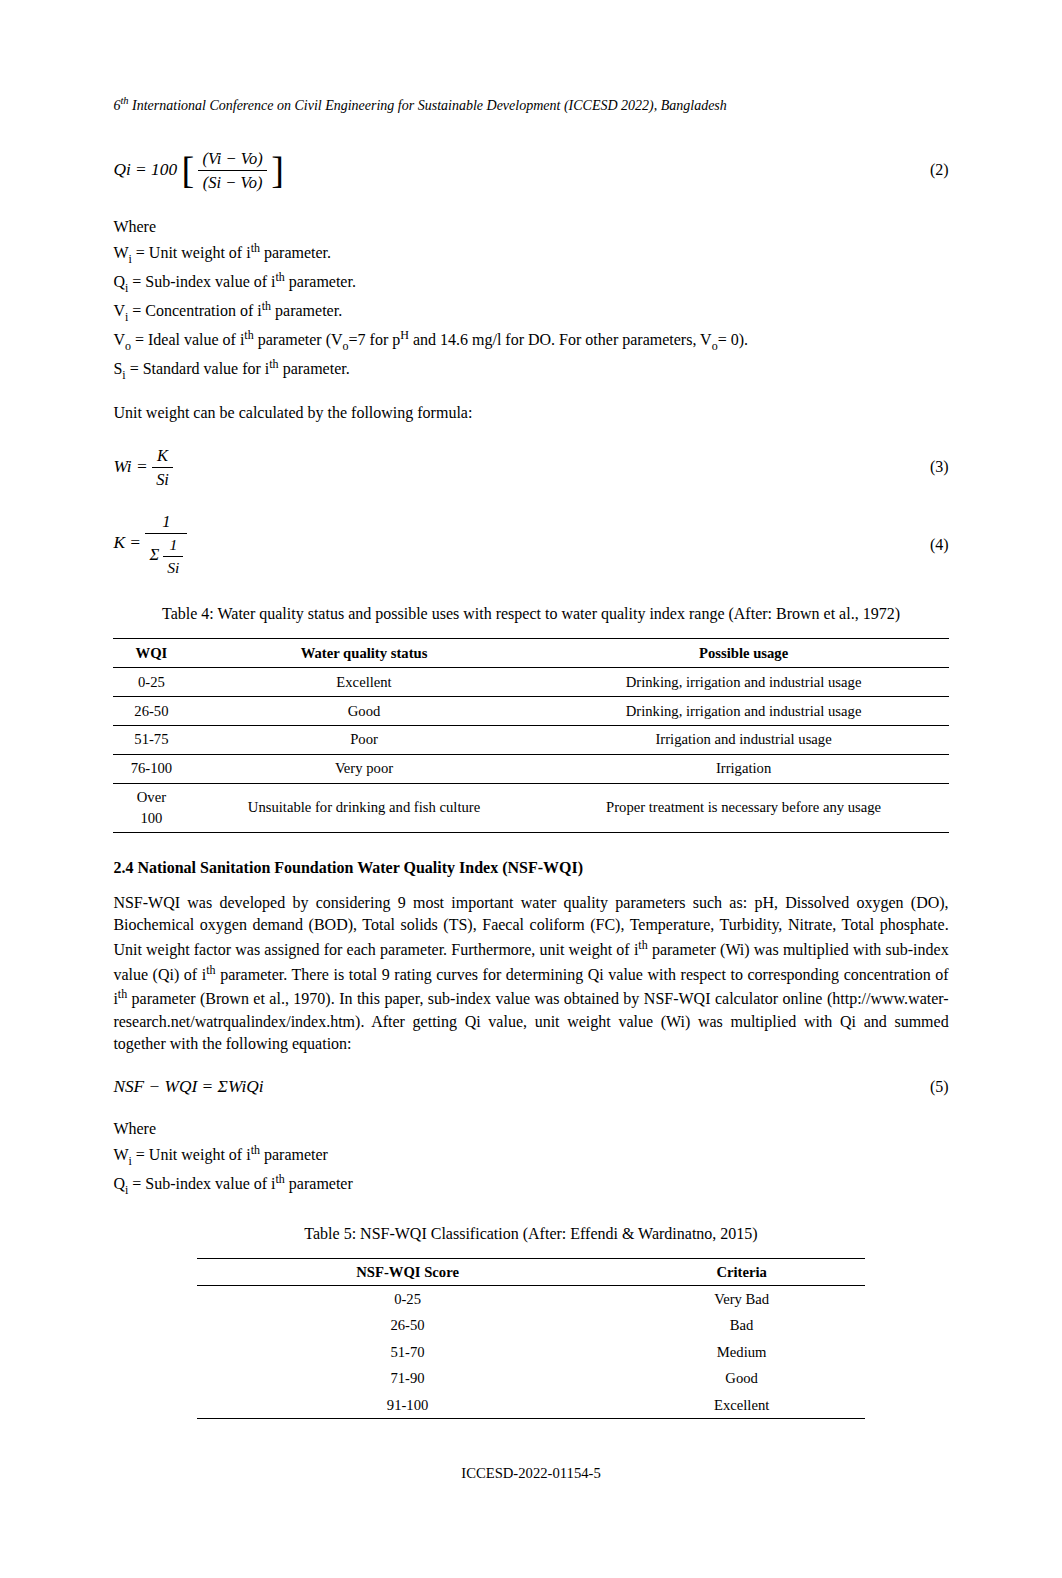6th International Conference on Civil Engineering for Sustainable Development (ICCESD 2022), Bangladesh
Qi = 100 [ (Vi − Vo) (Si − Vo) ] (2)
Where
Wi = Unit weight of ith parameter.
Qi = Sub-index value of ith parameter.
Vi = Concentration of ith parameter.
Vo = Ideal value of ith parameter (Vo=7 for pH and 14.6 mg/l for DO. For other parameters, Vo= 0).
Si = Standard value for ith parameter.
Unit weight can be calculated by the following formula:
Wi = K Si (3)
K = 1 Σ 1 Si (4)
Table 4: Water quality status and possible uses with respect to water quality index range (After: Brown et al., 1972)
| WQI | Water quality status | Possible usage |
| --- | --- | --- |
| 0-25 | Excellent | Drinking, irrigation and industrial usage |
| 26-50 | Good | Drinking, irrigation and industrial usage |
| 51-75 | Poor | Irrigation and industrial usage |
| 76-100 | Very poor | Irrigation |
| Over 100 | Unsuitable for drinking and fish culture | Proper treatment is necessary before any usage |
2.4 National Sanitation Foundation Water Quality Index (NSF-WQI)
NSF-WQI was developed by considering 9 most important water quality parameters such as: pH, Dissolved oxygen (DO), Biochemical oxygen demand (BOD), Total solids (TS), Faecal coliform (FC), Temperature, Turbidity, Nitrate, Total phosphate. Unit weight factor was assigned for each parameter. Furthermore, unit weight of ith parameter (Wi) was multiplied with sub-index value (Qi) of ith parameter. There is total 9 rating curves for determining Qi value with respect to corresponding concentration of ith parameter (Brown et al., 1970). In this paper, sub-index value was obtained by NSF-WQI calculator online (http://www.water-research.net/watrqualindex/index.htm). After getting Qi value, unit weight value (Wi) was multiplied with Qi and summed together with the following equation:
NSF − WQI = ΣWiQi (5)
Where
Wi = Unit weight of ith parameter
Qi = Sub-index value of ith parameter
Table 5: NSF-WQI Classification (After: Effendi & Wardinatno, 2015)
| NSF-WQI Score | Criteria |
| --- | --- |
| 0-25 | Very Bad |
| 26-50 | Bad |
| 51-70 | Medium |
| 71-90 | Good |
| 91-100 | Excellent |
ICCESD-2022-01154-5